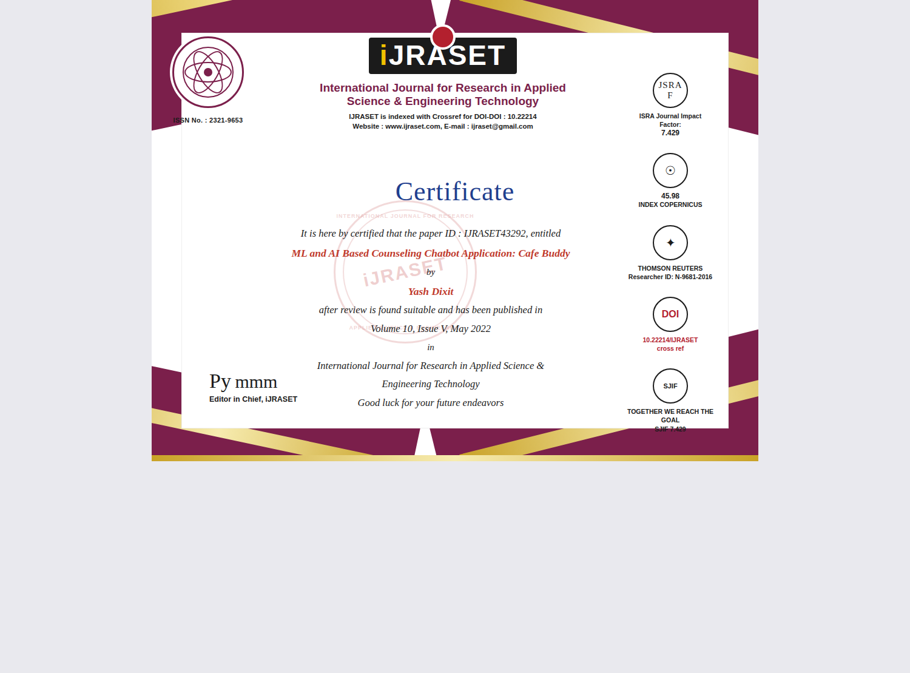ISSN No. : 2321-9653
iJRASET
International Journal for Research in Applied
Science & Engineering Technology
IJRASET is indexed with Crossref for DOI-DOI : 10.22214
Website : www.ijraset.com, E-mail : ijraset@gmail.com
Certificate
INTERNATIONAL JOURNAL FOR RESEARCH APPLIED SCIENCE & ENGINEERING
iJRASET
It is here by certified that the paper ID : IJRASET43292, entitled
ML and AI Based Counseling Chatbot Application: Cafe Buddy
by
Yash Dixit
after review is found suitable and has been published in
Volume 10, Issue V, May 2022
in
International Journal for Research in Applied Science &
Engineering Technology
Good luck for your future endeavors
JSRA
F
ISRA Journal Impact
Factor:
7.429
☉
45.98
INDEX COPERNICUS
✦
THOMSON REUTERS
Researcher ID: N-9681-2016
DOI
10.22214/IJRASET
cross ref
SJIF
TOGETHER WE REACH THE GOAL
SJIF 7.429
Py mmm
Editor in Chief, iJRASET